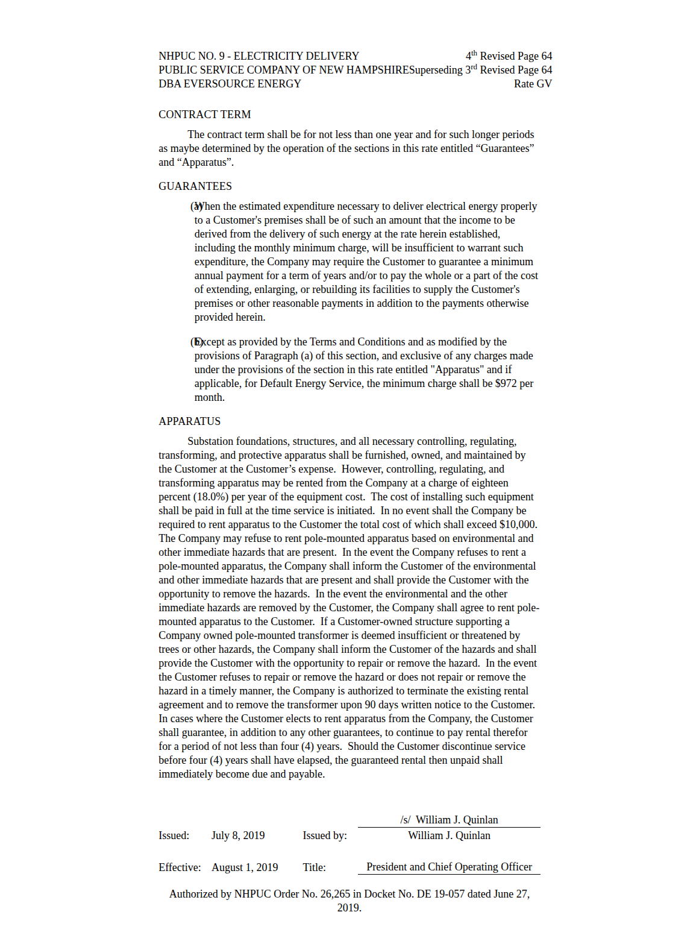| NHPUC NO. 9 - ELECTRICITY DELIVERY | 4 th Revised Page 64 |
| PUBLIC SERVICE COMPANY OF NEW HAMPSHIRE | Superseding 3 rd Revised Page 64 |
| DBA EVERSOURCE ENERGY | Rate GV |
CONTRACT TERM
The contract term shall be for not less than one year and for such longer periods as maybe determined by the operation of the sections in this rate entitled “Guarantees” and “Apparatus”.
GUARANTEES
(a)
When the estimated expenditure necessary to deliver electrical energy properly to a Customer's premises shall be of such an amount that the income to be derived from the delivery of such energy at the rate herein established, including the monthly minimum charge, will be insufficient to warrant such expenditure, the Company may require the Customer to guarantee a minimum annual payment for a term of years and/or to pay the whole or a part of the cost of extending, enlarging, or rebuilding its facilities to supply the Customer's premises or other reasonable payments in addition to the payments otherwise provided herein.
(b)
Except as provided by the Terms and Conditions and as modified by the provisions of Paragraph (a) of this section, and exclusive of any charges made under the provisions of the section in this rate entitled "Apparatus" and if applicable, for Default Energy Service, the minimum charge shall be $972 per month.
APPARATUS
Substation foundations, structures, and all necessary controlling, regulating, transforming, and protective apparatus shall be furnished, owned, and maintained by the Customer at the Customer’s expense. However, controlling, regulating, and transforming apparatus may be rented from the Company at a charge of eighteen percent (18.0%) per year of the equipment cost. The cost of installing such equipment shall be paid in full at the time service is initiated. In no event shall the Company be required to rent apparatus to the Customer the total cost of which shall exceed $10,000. The Company may refuse to rent pole-mounted apparatus based on environmental and other immediate hazards that are present. In the event the Company refuses to rent a pole-mounted apparatus, the Company shall inform the Customer of the environmental and other immediate hazards that are present and shall provide the Customer with the opportunity to remove the hazards. In the event the environmental and the other immediate hazards are removed by the Customer, the Company shall agree to rent pole-mounted apparatus to the Customer. If a Customer-owned structure supporting a Company owned pole-mounted transformer is deemed insufficient or threatened by trees or other hazards, the Company shall inform the Customer of the hazards and shall provide the Customer with the opportunity to repair or remove the hazard. In the event the Customer refuses to repair or remove the hazard or does not repair or remove the hazard in a timely manner, the Company is authorized to terminate the existing rental agreement and to remove the transformer upon 90 days written notice to the Customer. In cases where the Customer elects to rent apparatus from the Company, the Customer shall guarantee, in addition to any other guarantees, to continue to pay rental therefor for a period of not less than four (4) years. Should the Customer discontinue service before four (4) years shall have elapsed, the guaranteed rental then unpaid shall immediately become due and payable.
| Issued: | July 8, 2019 | Issued by: | /s/ William J. Quinlan William J. Quinlan |
| Effective: | August 1, 2019 | Title: | President and Chief Operating Officer |
Authorized by NHPUC Order No. 26,265 in Docket No. DE 19-057 dated June 27, 2019.